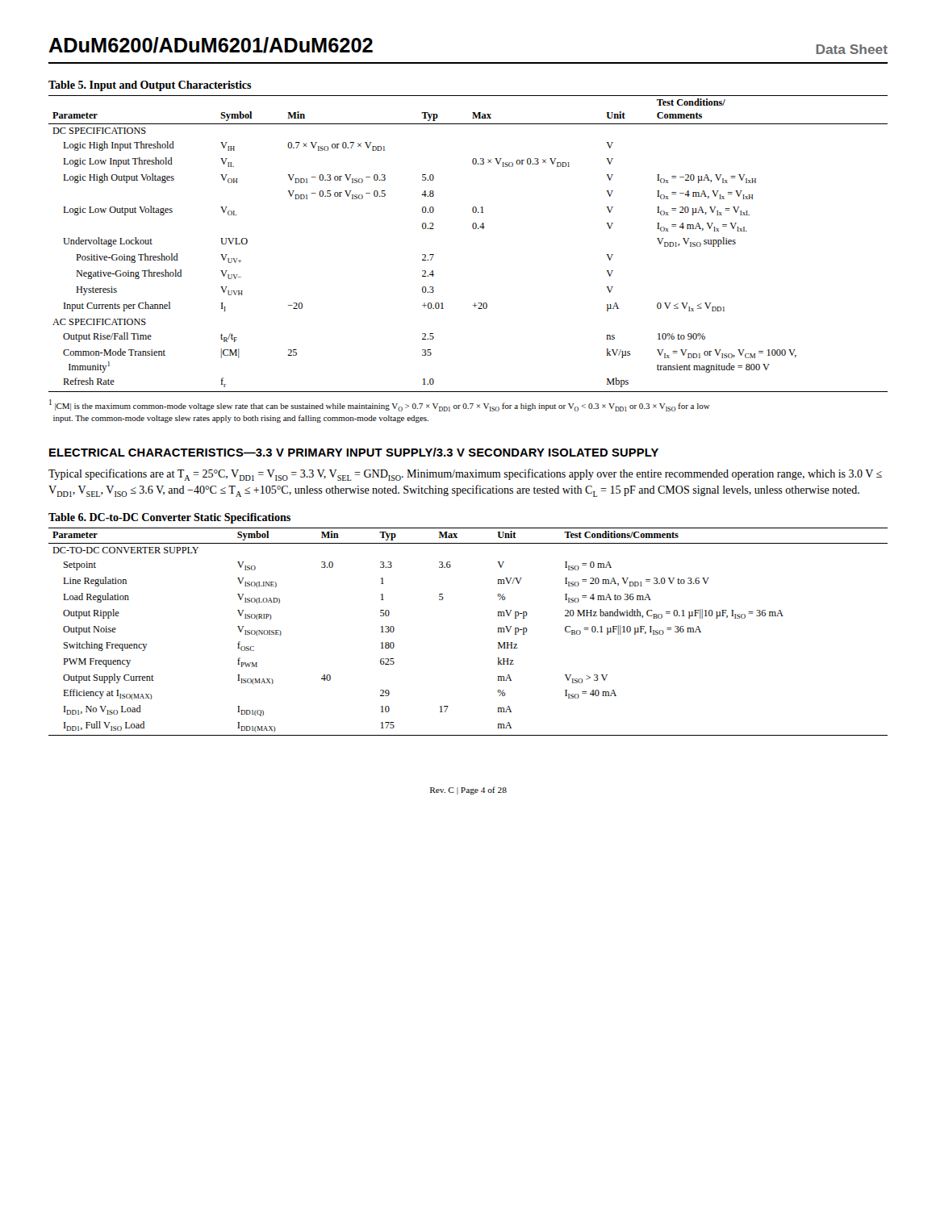ADuM6200/ADuM6201/ADuM6202
Data Sheet
Table 5. Input and Output Characteristics
| Parameter | Symbol | Min | Typ | Max | Unit | Test Conditions/ Comments |
| --- | --- | --- | --- | --- | --- | --- |
| DC SPECIFICATIONS | | | | | | |
| Logic High Input Threshold | V IH | 0.7 × V ISO or 0.7 × V DD1 | | | V | |
| Logic Low Input Threshold | V IL | | | 0.3 × V ISO or 0.3 × V DD1 | V | |
| Logic High Output Voltages | V OH | V DD1 − 0.3 or V ISO − 0.3 | 5.0 | | V | I Ox = −20 µA, V Ix = V IxH |
| | | V DD1 − 0.5 or V ISO − 0.5 | 4.8 | | V | I Ox = −4 mA, V Ix = V IxH |
| Logic Low Output Voltages | V OL | | 0.0 | 0.1 | V | I Ox = 20 µA, V Ix = V IxL |
| | | | 0.2 | 0.4 | V | I Ox = 4 mA, V Ix = V IxL |
| Undervoltage Lockout | UVLO | | | | | V DD1 , V ISO supplies |
| Positive-Going Threshold | V UV+ | | 2.7 | | V | |
| Negative-Going Threshold | V UV− | | 2.4 | | V | |
| Hysteresis | V UVH | | 0.3 | | V | |
| Input Currents per Channel | I I | −20 | +0.01 | +20 | µA | 0 V ≤ V Ix ≤ V DD1 |
| AC SPECIFICATIONS | | | | | | |
| Output Rise/Fall Time | t R /t F | | 2.5 | | ns | 10% to 90% |
| Common-Mode Transient Immunity 1 | /CM/ | 25 | 35 | | kV/µs | V Ix = V DD1 or V ISO , V CM = 1000 V, transient magnitude = 800 V |
| Refresh Rate | f r | | 1.0 | | Mbps | |
1 |CM| is the maximum common-mode voltage slew rate that can be sustained while maintaining VO > 0.7 × VDD1 or 0.7 × VISO for a high input or VO < 0.3 × VDD1 or 0.3 × VISO for a low
input. The common-mode voltage slew rates apply to both rising and falling common-mode voltage edges.
ELECTRICAL CHARACTERISTICS—3.3 V PRIMARY INPUT SUPPLY/3.3 V SECONDARY ISOLATED SUPPLY
Typical specifications are at TA = 25°C, VDD1 = VISO = 3.3 V, VSEL = GNDISO. Minimum/maximum specifications apply over the entire recommended operation range, which is 3.0 V ≤ VDD1, VSEL, VISO ≤ 3.6 V, and −40°C ≤ TA ≤ +105°C, unless otherwise noted. Switching specifications are tested with CL = 15 pF and CMOS signal levels, unless otherwise noted.
Table 6. DC-to-DC Converter Static Specifications
| Parameter | Symbol | Min | Typ | Max | Unit | Test Conditions/Comments |
| --- | --- | --- | --- | --- | --- | --- |
| DC-TO-DC CONVERTER SUPPLY | | | | | | |
| Setpoint | V ISO | 3.0 | 3.3 | 3.6 | V | I ISO = 0 mA |
| Line Regulation | V ISO(LINE) | | 1 | | mV/V | I ISO = 20 mA, V DD1 = 3.0 V to 3.6 V |
| Load Regulation | V ISO(LOAD) | | 1 | 5 | % | I ISO = 4 mA to 36 mA |
| Output Ripple | V ISO(RIP) | | 50 | | mV p-p | 20 MHz bandwidth, C BO = 0.1 µF//10 µF, I ISO = 36 mA |
| Output Noise | V ISO(NOISE) | | 130 | | mV p-p | C BO = 0.1 µF//10 µF, I ISO = 36 mA |
| Switching Frequency | f OSC | | 180 | | MHz | |
| PWM Frequency | f PWM | | 625 | | kHz | |
| Output Supply Current | I ISO(MAX) | 40 | | | mA | V ISO > 3 V |
| Efficiency at I ISO(MAX) | | | 29 | | % | I ISO = 40 mA |
| I DD1 , No V ISO Load | I DD1(Q) | | 10 | 17 | mA | |
| I DD1 , Full V ISO Load | I DD1(MAX) | | 175 | | mA | |
Rev. C | Page 4 of 28